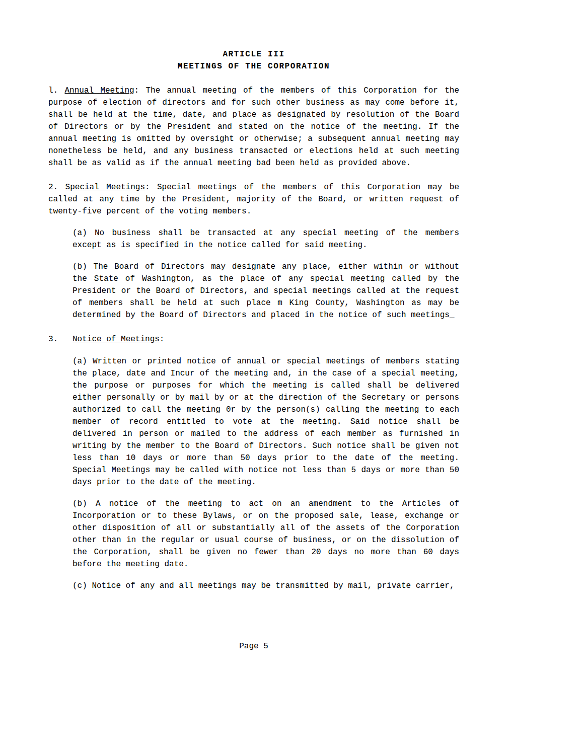ARTICLE III MEETINGS OF THE CORPORATION
l. Annual Meeting: The annual meeting of the members of this Corporation for the purpose of election of directors and for such other business as may come before it, shall be held at the time, date, and place as designated by resolution of the Board of Directors or by the President and stated on the notice of the meeting. If the annual meeting is omitted by oversight or otherwise; a subsequent annual meeting may nonetheless be held, and any business transacted or elections held at such meeting shall be as valid as if the annual meeting bad been held as provided above.
2. Special Meetings: Special meetings of the members of this Corporation may be called at any time by the President, majority of the Board, or written request of twenty-five percent of the voting members.
(a) No business shall be transacted at any special meeting of the members except as is specified in the notice called for said meeting.
(b) The Board of Directors may designate any place, either within or without the State of Washington, as the place of any special meeting called by the President or the Board of Directors, and special meetings called at the request of members shall be held at such place m King County, Washington as may be determined by the Board of Directors and placed in the notice of such meetings_
3. Notice of Meetings:
(a) Written or printed notice of annual or special meetings of members stating the place, date and Incur of the meeting and, in the case of a special meeting, the purpose or purposes for which the meeting is called shall be delivered either personally or by mail by or at the direction of the Secretary or persons authorized to call the meeting 0r by the person(s) calling the meeting to each member of record entitled to vote at the meeting. Said notice shall be delivered in person or mailed to the address of each member as furnished in writing by the member to the Board of Directors. Such notice shall be given not less than 10 days or more than 50 days prior to the date of the meeting. Special Meetings may be called with notice not less than 5 days or more than 50 days prior to the date of the meeting.
(b) A notice of the meeting to act on an amendment to the Articles of Incorporation or to these Bylaws, or on the proposed sale, lease, exchange or other disposition of all or substantially all of the assets of the Corporation other than in the regular or usual course of business, or on the dissolution of the Corporation, shall be given no fewer than 20 days no more than 60 days before the meeting date.
(c) Notice of any and all meetings may be transmitted by mail, private carrier,
Page 5